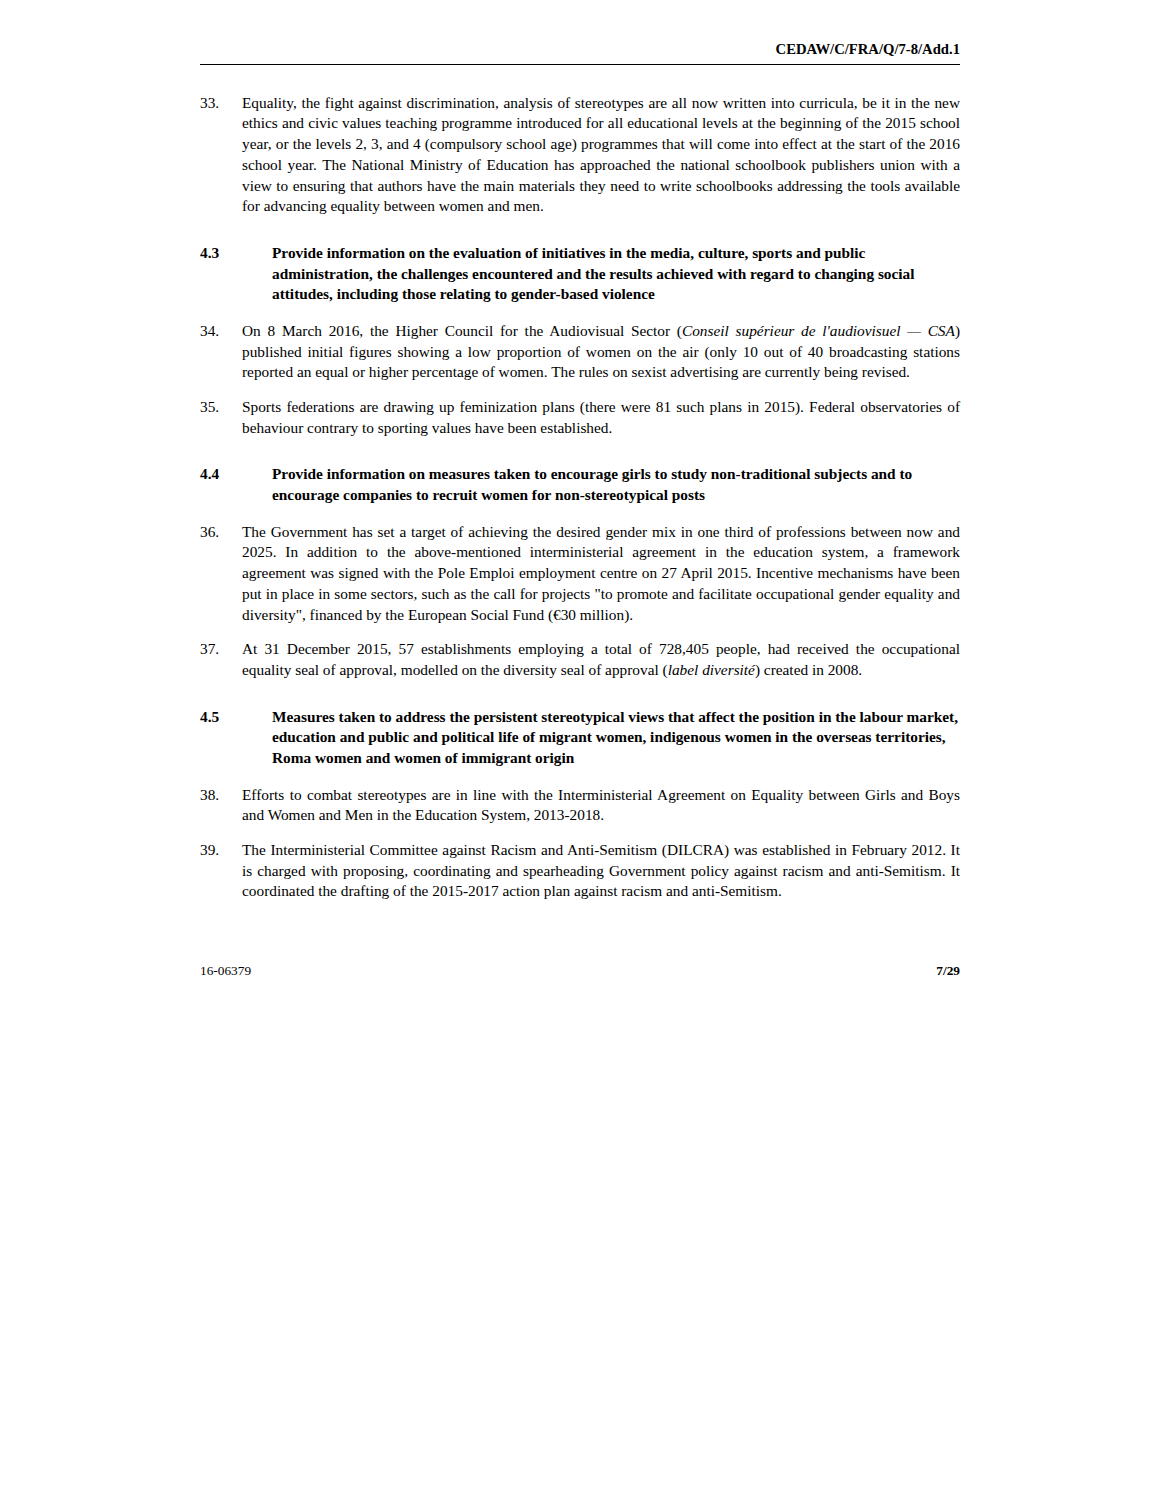CEDAW/C/FRA/Q/7-8/Add.1
33.
Equality, the fight against discrimination, analysis of stereotypes are all now written into curricula, be it in the new ethics and civic values teaching programme introduced for all educational levels at the beginning of the 2015 school year, or the levels 2, 3, and 4 (compulsory school age) programmes that will come into effect at the start of the 2016 school year. The National Ministry of Education has approached the national schoolbook publishers union with a view to ensuring that authors have the main materials they need to write schoolbooks addressing the tools available for advancing equality between women and men.
4.3
Provide information on the evaluation of initiatives in the media, culture, sports and public administration, the challenges encountered and the results achieved with regard to changing social attitudes, including those relating to gender-based violence
34.
On 8 March 2016, the Higher Council for the Audiovisual Sector (Conseil supérieur de l'audiovisuel — CSA) published initial figures showing a low proportion of women on the air (only 10 out of 40 broadcasting stations reported an equal or higher percentage of women. The rules on sexist advertising are currently being revised.
35.
Sports federations are drawing up feminization plans (there were 81 such plans in 2015). Federal observatories of behaviour contrary to sporting values have been established.
4.4
Provide information on measures taken to encourage girls to study non-traditional subjects and to encourage companies to recruit women for non-stereotypical posts
36.
The Government has set a target of achieving the desired gender mix in one third of professions between now and 2025. In addition to the above-mentioned interministerial agreement in the education system, a framework agreement was signed with the Pole Emploi employment centre on 27 April 2015. Incentive mechanisms have been put in place in some sectors, such as the call for projects "to promote and facilitate occupational gender equality and diversity", financed by the European Social Fund (€30 million).
37.
At 31 December 2015, 57 establishments employing a total of 728,405 people, had received the occupational equality seal of approval, modelled on the diversity seal of approval (label diversité) created in 2008.
4.5
Measures taken to address the persistent stereotypical views that affect the position in the labour market, education and public and political life of migrant women, indigenous women in the overseas territories, Roma women and women of immigrant origin
38.
Efforts to combat stereotypes are in line with the Interministerial Agreement on Equality between Girls and Boys and Women and Men in the Education System, 2013-2018.
39.
The Interministerial Committee against Racism and Anti-Semitism (DILCRA) was established in February 2012. It is charged with proposing, coordinating and spearheading Government policy against racism and anti-Semitism. It coordinated the drafting of the 2015-2017 action plan against racism and anti-Semitism.
16-06379
7/29